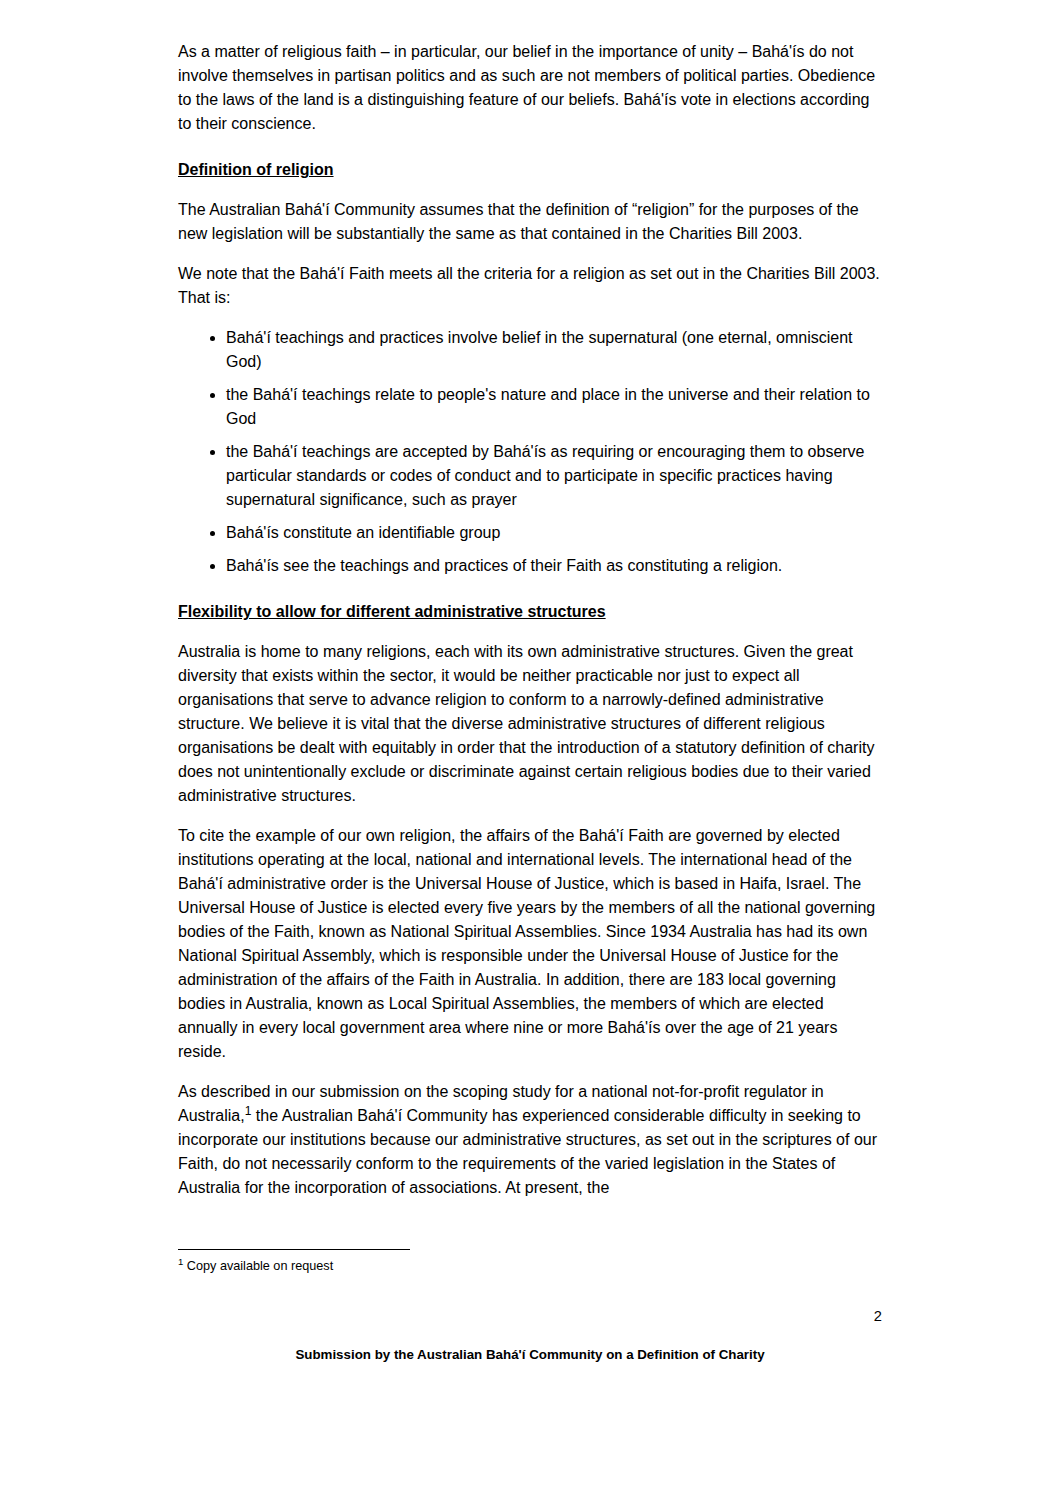As a matter of religious faith – in particular, our belief in the importance of unity – Bahá'ís do not involve themselves in partisan politics and as such are not members of political parties. Obedience to the laws of the land is a distinguishing feature of our beliefs. Bahá'ís vote in elections according to their conscience.
Definition of religion
The Australian Bahá'í Community assumes that the definition of “religion” for the purposes of the new legislation will be substantially the same as that contained in the Charities Bill 2003.
We note that the Bahá'í Faith meets all the criteria for a religion as set out in the Charities Bill 2003. That is:
Bahá'í teachings and practices involve belief in the supernatural (one eternal, omniscient God)
the Bahá'í teachings relate to people's nature and place in the universe and their relation to God
the Bahá'í teachings are accepted by Bahá'ís as requiring or encouraging them to observe particular standards or codes of conduct and to participate in specific practices having supernatural significance, such as prayer
Bahá'ís constitute an identifiable group
Bahá'ís see the teachings and practices of their Faith as constituting a religion.
Flexibility to allow for different administrative structures
Australia is home to many religions, each with its own administrative structures. Given the great diversity that exists within the sector, it would be neither practicable nor just to expect all organisations that serve to advance religion to conform to a narrowly-defined administrative structure. We believe it is vital that the diverse administrative structures of different religious organisations be dealt with equitably in order that the introduction of a statutory definition of charity does not unintentionally exclude or discriminate against certain religious bodies due to their varied administrative structures.
To cite the example of our own religion, the affairs of the Bahá'í Faith are governed by elected institutions operating at the local, national and international levels. The international head of the Bahá'í administrative order is the Universal House of Justice, which is based in Haifa, Israel. The Universal House of Justice is elected every five years by the members of all the national governing bodies of the Faith, known as National Spiritual Assemblies. Since 1934 Australia has had its own National Spiritual Assembly, which is responsible under the Universal House of Justice for the administration of the affairs of the Faith in Australia. In addition, there are 183 local governing bodies in Australia, known as Local Spiritual Assemblies, the members of which are elected annually in every local government area where nine or more Bahá'ís over the age of 21 years reside.
As described in our submission on the scoping study for a national not-for-profit regulator in Australia,1 the Australian Bahá'í Community has experienced considerable difficulty in seeking to incorporate our institutions because our administrative structures, as set out in the scriptures of our Faith, do not necessarily conform to the requirements of the varied legislation in the States of Australia for the incorporation of associations. At present, the
1 Copy available on request
2
Submission by the Australian Bahá'í Community on a Definition of Charity